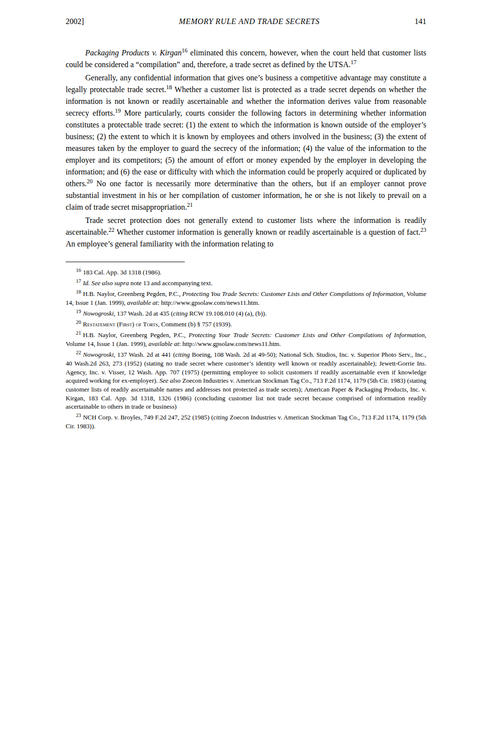2002] Memory Rule and Trade Secrets 141
Packaging Products v. Kirgan16 eliminated this concern, however, when the court held that customer lists could be considered a “compilation” and, therefore, a trade secret as defined by the UTSA.17
Generally, any confidential information that gives one’s business a competitive advantage may constitute a legally protectable trade secret.18 Whether a customer list is protected as a trade secret depends on whether the information is not known or readily ascertainable and whether the information derives value from reasonable secrecy efforts.19 More particularly, courts consider the following factors in determining whether information constitutes a protectable trade secret: (1) the extent to which the information is known outside of the employer’s business; (2) the extent to which it is known by employees and others involved in the business; (3) the extent of measures taken by the employer to guard the secrecy of the information; (4) the value of the information to the employer and its competitors; (5) the amount of effort or money expended by the employer in developing the information; and (6) the ease or difficulty with which the information could be properly acquired or duplicated by others.20 No one factor is necessarily more determinative than the others, but if an employer cannot prove substantial investment in his or her compilation of customer information, he or she is not likely to prevail on a claim of trade secret misappropriation.21
Trade secret protection does not generally extend to customer lists where the information is readily ascertainable.22 Whether customer information is generally known or readily ascertainable is a question of fact.23 An employee’s general familiarity with the information relating to
16183 Cal. App. 3d 1318 (1986).
17 Id. See also supra note 13 and accompanying text.
18 H.B. Naylor, Greenberg Pegden, P.C., Protecting You Trade Secrets: Customer Lists and Other Compilations of Information, Volume 14, Issue 1 (Jan. 1999), available at: http://www.gpsolaw.com/news11.htm.
19 Nowogroski, 137 Wash. 2d at 435 (citing RCW 19.108.010 (4) (a), (b)).
20 Restatement (First) of Torts, Comment (b) § 757 (1939).
21 H.B. Naylor, Greenberg Pegden, P.C., Protecting Your Trade Secrets: Customer Lists and Other Compilations of Information, Volume 14, Issue 1 (Jan. 1999), available at: http://www.gpsolaw.com/news11.htm.
22 Nowogroski, 137 Wash. 2d at 441 (citing Boeing, 108 Wash. 2d at 49-50); National Sch. Studios, Inc. v. Superior Photo Serv., Inc., 40 Wash.2d 263, 273 (1952) (stating no trade secret where customer’s identity well known or readily ascertainable); Jewett-Gorrie Ins. Agency, Inc. v. Visser, 12 Wash. App. 707 (1975) (permitting employee to solicit customers if readily ascertainable even if knowledge acquired working for ex-employer). See also Zoecon Industries v. American Stockman Tag Co., 713 F.2d 1174, 1179 (5th Cir. 1983) (stating customer lists of readily ascertainable names and addresses not protected as trade secrets); American Paper & Packaging Products, Inc. v. Kirgan, 183 Cal. App. 3d 1318, 1326 (1986) (concluding customer list not trade secret because comprised of information readily ascertainable to others in trade or business)
23 NCH Corp. v. Broyles, 749 F.2d 247, 252 (1985) (citing Zoecon Industries v. American Stockman Tag Co., 713 F.2d 1174, 1179 (5th Cir. 1983)).